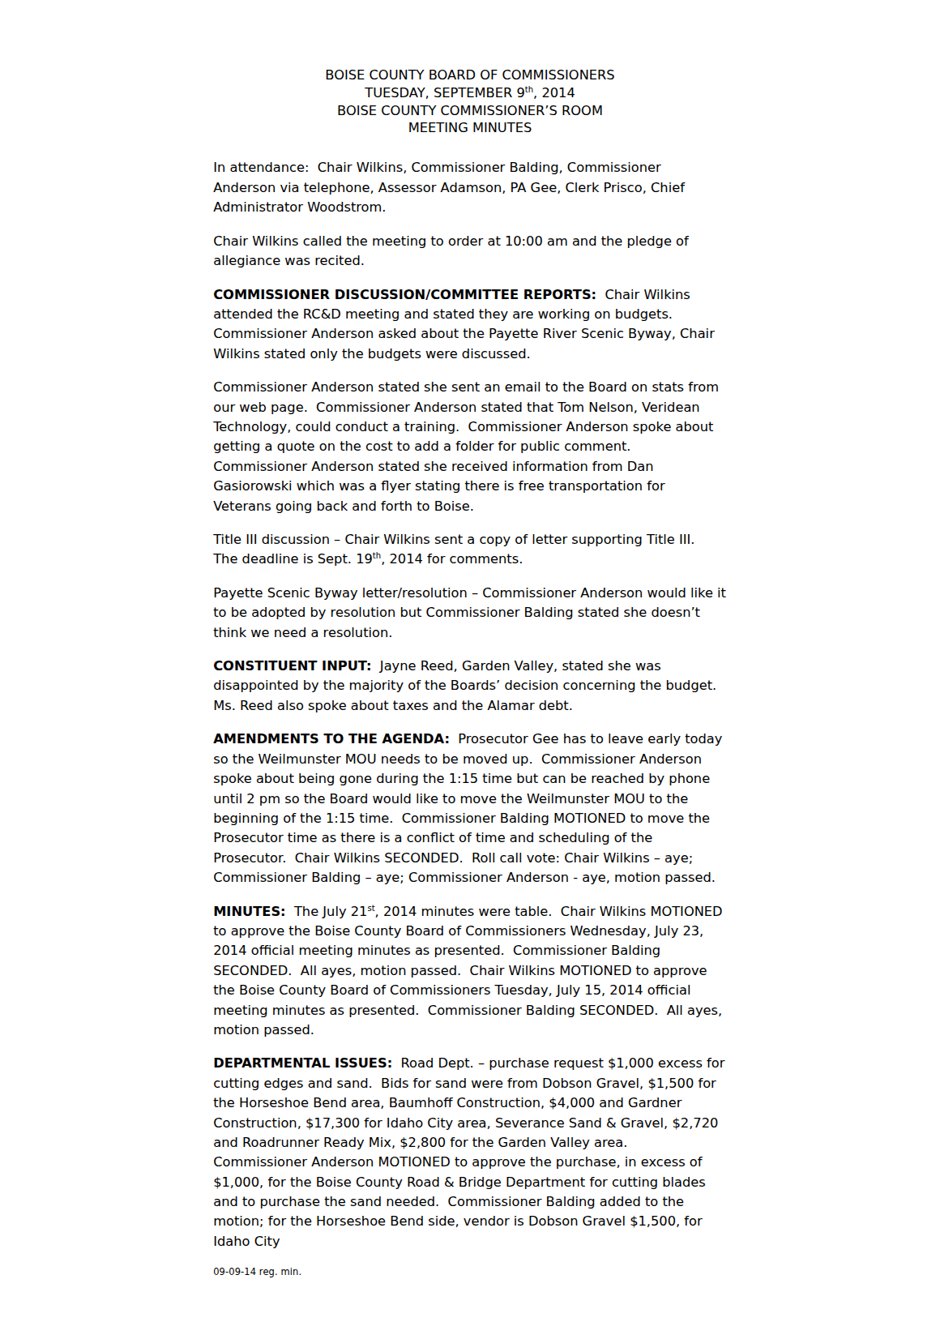BOISE COUNTY BOARD OF COMMISSIONERS
TUESDAY, SEPTEMBER 9th, 2014
BOISE COUNTY COMMISSIONER’S ROOM
MEETING MINUTES
In attendance: Chair Wilkins, Commissioner Balding, Commissioner Anderson via telephone, Assessor Adamson, PA Gee, Clerk Prisco, Chief Administrator Woodstrom.
Chair Wilkins called the meeting to order at 10:00 am and the pledge of allegiance was recited.
COMMISSIONER DISCUSSION/COMMITTEE REPORTS: Chair Wilkins attended the RC&D meeting and stated they are working on budgets. Commissioner Anderson asked about the Payette River Scenic Byway, Chair Wilkins stated only the budgets were discussed.
Commissioner Anderson stated she sent an email to the Board on stats from our web page. Commissioner Anderson stated that Tom Nelson, Veridean Technology, could conduct a training. Commissioner Anderson spoke about getting a quote on the cost to add a folder for public comment.
Commissioner Anderson stated she received information from Dan Gasiorowski which was a flyer stating there is free transportation for Veterans going back and forth to Boise.
Title III discussion – Chair Wilkins sent a copy of letter supporting Title III. The deadline is Sept. 19th, 2014 for comments.
Payette Scenic Byway letter/resolution – Commissioner Anderson would like it to be adopted by resolution but Commissioner Balding stated she doesn’t think we need a resolution.
CONSTITUENT INPUT: Jayne Reed, Garden Valley, stated she was disappointed by the majority of the Boards’ decision concerning the budget. Ms. Reed also spoke about taxes and the Alamar debt.
AMENDMENTS TO THE AGENDA: Prosecutor Gee has to leave early today so the Weilmunster MOU needs to be moved up. Commissioner Anderson spoke about being gone during the 1:15 time but can be reached by phone until 2 pm so the Board would like to move the Weilmunster MOU to the beginning of the 1:15 time. Commissioner Balding MOTIONED to move the Prosecutor time as there is a conflict of time and scheduling of the Prosecutor. Chair Wilkins SECONDED. Roll call vote: Chair Wilkins – aye; Commissioner Balding – aye; Commissioner Anderson - aye, motion passed.
MINUTES: The July 21st, 2014 minutes were table. Chair Wilkins MOTIONED to approve the Boise County Board of Commissioners Wednesday, July 23, 2014 official meeting minutes as presented. Commissioner Balding SECONDED. All ayes, motion passed. Chair Wilkins MOTIONED to approve the Boise County Board of Commissioners Tuesday, July 15, 2014 official meeting minutes as presented. Commissioner Balding SECONDED. All ayes, motion passed.
DEPARTMENTAL ISSUES: Road Dept. – purchase request $1,000 excess for cutting edges and sand. Bids for sand were from Dobson Gravel, $1,500 for the Horseshoe Bend area, Baumhoff Construction, $4,000 and Gardner Construction, $17,300 for Idaho City area, Severance Sand & Gravel, $2,720 and Roadrunner Ready Mix, $2,800 for the Garden Valley area. Commissioner Anderson MOTIONED to approve the purchase, in excess of $1,000, for the Boise County Road & Bridge Department for cutting blades and to purchase the sand needed. Commissioner Balding added to the motion; for the Horseshoe Bend side, vendor is Dobson Gravel $1,500, for Idaho City
09-09-14 reg. min.